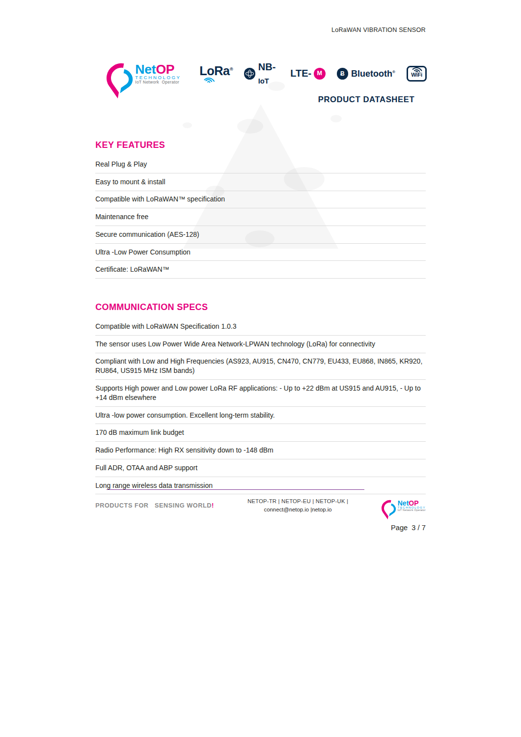LoRaWAN VIBRATION SENSOR
Net OP
TECHNOLOGY
IoT Network Operator
LoRa®
NB-IoT
LTE-M
Ƀ Bluetooth®
WiFi
PRODUCT DATASHEET
KEY FEATURES
Real Plug & Play
Easy to mount & install
Compatible with LoRaWAN™ specification
Maintenance free
Secure communication (AES-128)
Ultra -Low Power Consumption
Certificate: LoRaWAN™
COMMUNICATION SPECS
Compatible with LoRaWAN Specification 1.0.3
The sensor uses Low Power Wide Area Network-LPWAN technology (LoRa) for connectivity
Compliant with Low and High Frequencies (AS923, AU915, CN470, CN779, EU433, EU868, IN865, KR920, RU864, US915 MHz ISM bands)
Supports High power and Low power LoRa RF applications: - Up to +22 dBm at US915 and AU915, - Up to +14 dBm elsewhere
Ultra -low power consumption. Excellent long-term stability.
170 dB maximum link budget
Radio Performance: High RX sensitivity down to -148 dBm
Full ADR, OTAA and ABP support
Long range wireless data transmission
PRODUCTS FOR SENSING WORLD!
NETOP-TR | NETOP-EU | NETOP-UK |
connect@netop.io |netop.io
Net OP
TECHNOLOGY
IoT Network Operator
Page 3 / 7